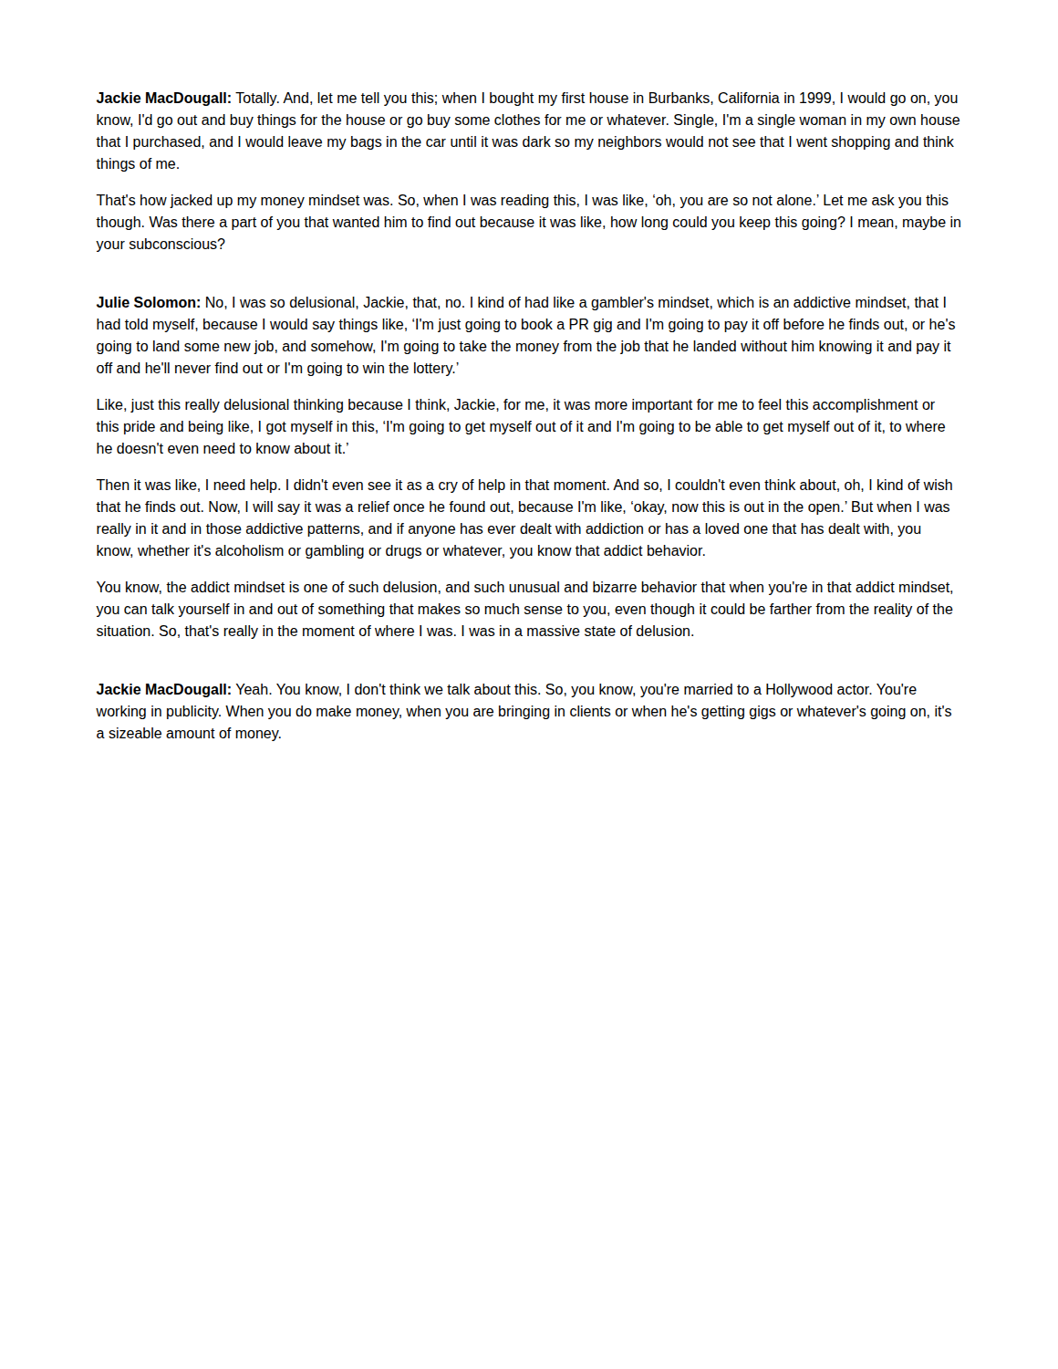Jackie MacDougall: Totally. And, let me tell you this; when I bought my first house in Burbanks, California in 1999, I would go on, you know, I'd go out and buy things for the house or go buy some clothes for me or whatever. Single, I'm a single woman in my own house that I purchased, and I would leave my bags in the car until it was dark so my neighbors would not see that I went shopping and think things of me.
That's how jacked up my money mindset was. So, when I was reading this, I was like, ‘oh, you are so not alone.’ Let me ask you this though. Was there a part of you that wanted him to find out because it was like, how long could you keep this going? I mean, maybe in your subconscious?
Julie Solomon: No, I was so delusional, Jackie, that, no. I kind of had like a gambler's mindset, which is an addictive mindset, that I had told myself, because I would say things like, ‘I'm just going to book a PR gig and I'm going to pay it off before he finds out, or he's going to land some new job, and somehow, I'm going to take the money from the job that he landed without him knowing it and pay it off and he'll never find out or I'm going to win the lottery.’
Like, just this really delusional thinking because I think, Jackie, for me, it was more important for me to feel this accomplishment or this pride and being like, I got myself in this, ‘I'm going to get myself out of it and I'm going to be able to get myself out of it, to where he doesn't even need to know about it.’
Then it was like, I need help. I didn't even see it as a cry of help in that moment. And so, I couldn't even think about, oh, I kind of wish that he finds out. Now, I will say it was a relief once he found out, because I'm like, ‘okay, now this is out in the open.’ But when I was really in it and in those addictive patterns, and if anyone has ever dealt with addiction or has a loved one that has dealt with, you know, whether it's alcoholism or gambling or drugs or whatever, you know that addict behavior.
You know, the addict mindset is one of such delusion, and such unusual and bizarre behavior that when you're in that addict mindset, you can talk yourself in and out of something that makes so much sense to you, even though it could be farther from the reality of the situation. So, that's really in the moment of where I was. I was in a massive state of delusion.
Jackie MacDougall: Yeah. You know, I don't think we talk about this. So, you know, you're married to a Hollywood actor. You're working in publicity. When you do make money, when you are bringing in clients or when he's getting gigs or whatever's going on, it's a sizeable amount of money.